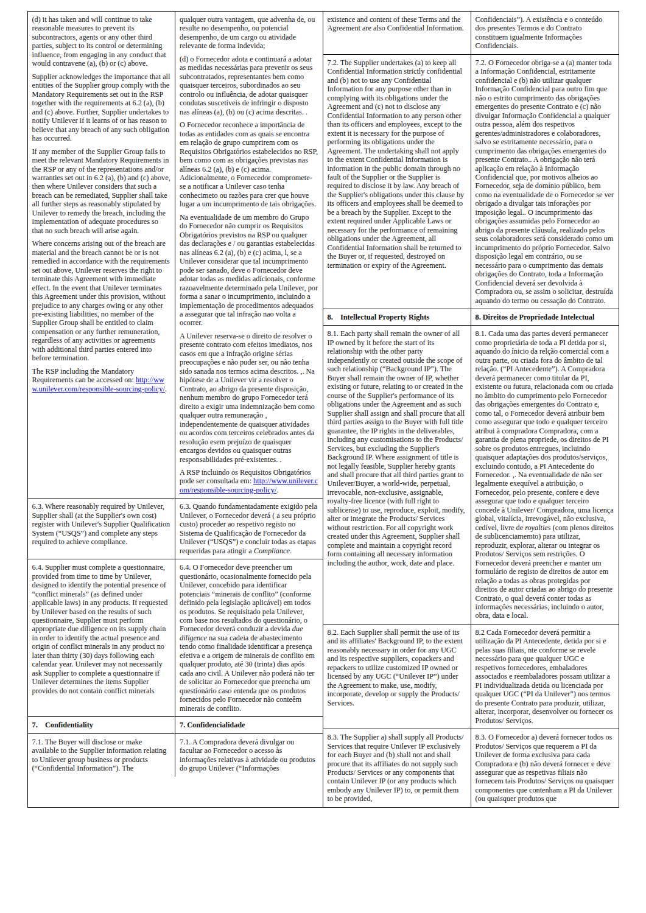| (d) it has taken and will continue to take reasonable measures to prevent its subcontractors, agents or any other third parties, subject to its control or determining influence, from engaging in any conduct that would contravene (a), (b) or (c) above. Supplier acknowledges the importance that all entities of the Supplier group comply with the Mandatory Requirements set out in the RSP together with the requirements at 6.2 (a), (b) and (c) above. Further, Supplier undertakes to notify Unilever if it learns of or has reason to believe that any breach of any such obligation has occurred. If any member of the Supplier Group fails to meet the relevant Mandatory Requirements in the RSP or any of the representations and/or warranties set out in 6.2 (a), (b) and (c) above, then where Unilever considers that such a breach can be remediated, Supplier shall take all further steps as reasonably stipulated by Unilever to remedy the breach, including the implementation of adequate procedures so that no such breach will arise again. Where concerns arising out of the breach are material and the breach cannot be or is not remedied in accordance with the requirements set out above, Unilever reserves the right to terminate this Agreement with immediate effect. In the event that Unilever terminates this Agreement under this provision, without prejudice to any charges owing or any other pre-existing liabilities, no member of the Supplier Group shall be entitled to claim compensation or any further remuneration, regardless of any activities or agreements with additional third parties entered into before termination. The RSP including the Mandatory Requirements can be accessed on: http://www.unilever.com/responsible-sourcing-policy/ . | qualquer outra vantagem, que advenha de, ou resulte no desempenho, ou potencial desempenho, de um cargo ou atividade relevante de forma indevida; (d) o Fornecedor adota e continuará a adotar as medidas necessárias para prevenir os seus subcontratados, representantes bem como quaisquer terceiros, subordinados ao seu controlo ou influência, de adotar quaisquer condutas suscetíveis de infringir o disposto nas alíneas (a), (b) ou (c) acima descritas. . O Fornecedor reconhece a importância de todas as entidades com as quais se encontra em relação de grupo cumprirem com os Requisitos Obrigatórios estabelecidos no RSP, bem como com as obrigações previstas nas alíneas 6.2 (a), (b) e (c) acima. Adicionalmente, o Fornecedor compromete-se a notificar a Unilever caso tenha conhecimeto ou razões para crer que houve lugar a um incumprimento de tais obrigações. Na eventualidade de um membro do Grupo do Fornecedor não cumprir os Requisitos Obrigatórios previstos na RSP ou qualquer das declarações e / ou garantias estabelecidas nas alíneas 6.2 (a), (b) e (c) acima, l, se a Unilever considerar que tal incumprimento pode ser sanado, deve o Fornecedor deve adotar todas as medidas adicionais, conforme razoavelmente determinado pela Unilever, por forma a sanar o incumprimento, incluindo a implementação de procedimentos adequados a assegurar que tal infração nao volta a ocorrer. A Unilever reserva-se o direito de resolver o presente contrato com efeitos imediatos, nos casos em que a infração origine sérias preocupações e não puder ser, ou não tenha sido sanada nos termos acima descritos. ,. Na hipótese de a Unilever vir a resolver o Contrato, ao abrigo da presente disposição, nenhum membro do grupo Fornecedor terá direito a exigir uma indemnização bem como qualquer outra remuneração , independentemente de quaisquer atividades ou acordos com terceiros celebrados antes da resolução esem prejuízo de quaisquer encargos devidos ou quaisquer outras responsabilidades pré-existentes. . A RSP incluindo os Requisitos Obrigatórios pode ser consultada em: http://www.unilever.com/responsible-sourcing-policy/ . |
| 6.3. Where reasonably required by Unilever, Supplier shall (at the Supplier's own cost) register with Unilever's Supplier Qualification System (“USQS”) and complete any steps required to achieve compliance. | 6.3. Quando fundamentadamente exigido pela Unilever, o Fornecedor deverá ( a seu próprio custo) proceder ao respetivo registo no Sistema de Qualificação de Fornecedor da Unilever (“USQS”) e concluir todas as etapas requeridas para atingir a Compliance . |
| 6.4. Supplier must complete a questionnaire, provided from time to time by Unilever, designed to identify the potential presence of “conflict minerals” (as defined under applicable laws) in any products. If requested by Unilever based on the results of such questionnaire, Supplier must perform appropriate due diligence on its supply chain in order to identify the actual presence and origin of conflict minerals in any product no later than thirty (30) days following each calendar year. Unilever may not necessarily ask Supplier to complete a questionnaire if Unilever determines the items Supplier provides do not contain conflict minerals | 6.4. O Fornecedor deve preencher um questionário, ocasionalmente fornecido pela Unilever, concebido para identificar potenciais “minerais de conflito” (conforme definido pela legislação aplicável) em todos os produtos. Se requisitado pela Unilever, com base nos resultados do questionário, o Fornecedor deverá conduzir a devida due diligence na sua cadeia de abastecimento tendo como finalidade identificar a presença efetiva e a origem de minerais de conflito em qualquer produto, até 30 (trinta) dias após cada ano civil. A Unilever não poderá não ter de solicitar ao Fornecedor que preencha um questionário caso entenda que os produtos fornecidos pelo Fornecedor não conteêm minerais de conflito. |
| 7. Confidentiality | 7. Confidencialidade |
| 7.1. The Buyer will disclose or make available to the Supplier information relating to Unilever group business or products (“Confidential Information”). The | 7.1. A Compradora deverá divulgar ou facultar ao Fornecedor o acesso às informações relativas à atividade ou produtos do grupo Unilever (“Informações |
| existence and content of these Terms and the Agreement are also Confidential Information. | Confidenciais”). A existência e o conteúdo dos presentes Termos e do Contrato constituem igualmente Informações Confidenciais. |
| 7.2. The Supplier undertakes (a) to keep all Confidential Information strictly confidential and (b) not to use any Confidential Information for any purpose other than in complying with its obligations under the Agreement and (c) not to disclose any Confidential Information to any person other than its officers and employees, except to the extent it is necessary for the purpose of performing its obligations under the Agreement. The undertaking shall not apply to the extent Confidential Information is information in the public domain through no fault of the Supplier or the Supplier is required to disclose it by law. Any breach of the Supplier's obligations under this clause by its officers and employees shall be deemed to be a breach by the Supplier. Except to the extent required under Applicable Laws or necessary for the performance of remaining obligations under the Agreement, all Confidential Information shall be returned to the Buyer or, if requested, destroyed on termination or expiry of the Agreement. | 7.2. O Fornecedor obriga-se a (a) manter toda a Informação Confidencial, estritamente confidencial e (b) não utilizar qualquer Informação Confidencial para outro fim que não o estrito cumprimento das obrigações emergentes do presente Contrato e (c) não divulgar Informação Confidencial a qualquer outra pessoa, além dos respetivos gerentes/administradores e colaboradores, salvo se estritamente necessário, para o cumprimento das obrigações emergentes do presente Contrato.. A obrigação não terá aplicação em relação à Informação Confidencial que, por motivos alheios ao Fornecedor, seja de domínio público, bem como na eventualidade de o Fornecedor se ver obrigado a divulgar tais inforações por imposição legal.. O incumprimento das obrigações assumidas pelo Fornecedor ao abrigo da presente cláusula, realizado pelos seus colaboradores será considerado como um incumprimento do próprio Fornecedor. Salvo disposição legal em contrário, ou se necessário para o cumprimento das demais obrigações do Contrato, toda a Informação Confidencial deverá ser devolvida à Compradora ou, se assim o solicitar, destruída aquando do termo ou cessação do Contrato. |
| 8. Intellectual Property Rights | 8. Direitos de Propriedade Intelectual |
| 8.1. Each party shall remain the owner of all IP owned by it before the start of its relationship with the other party independently or created outside the scope of such relationship (“Background IP”). The Buyer shall remain the owner of IP, whether existing or future, relating to or created in the course of the Supplier's performance of its obligations under the Agreement and as such Supplier shall assign and shall procure that all third parties assign to the Buyer with full title guarantee, the IP rights in the deliverables, including any customisations to the Products/ Services, but excluding the Supplier's Background IP. Where assignment of title is not legally feasible, Supplier hereby grants and shall procure that all third parties grant to Unilever/Buyer, a world-wide, perpetual, irrevocable, non-exclusive, assignable, royalty-free licence (with full right to sublicense) to use, reproduce, exploit, modify, alter or integrate the Products/ Services without restriction. For all copyright work created under this Agreement, Supplier shall complete and maintain a copyright record form containing all necessary information including the author, work, date and place. | 8.1. Cada uma das partes deverá permanecer como proprietária de toda a PI detida por si, aquando do ínicio da relção comercial com a outra parte, ou criada fora do âmbito de tal relação. (“PI Antecedente”). A Compradora deverá permanecer como titular da PI, existente ou futura, relacionada com ou criada no âmbito do cumprimento pelo Fornecedor das obrigações emergentes do Contrato e, como tal, o Fornecedor deverá atribuir bem como assegurar que todo e qualquer terceiro atribui à compradora Compradora, com a garantia de plena propriede, os direitos de PI sobre os produtos entregues, incluindo quaisquer adaptações dos produtos/serviços, excluindo contudo, a PI Antecedente do Fornecedor. ,. Na eventualidade de não ser legalmente exequível a atribuição, o Fornecedor, pelo presente, confere e deve assegurar que todo e qualquer terceiro concede à Unilever/ Compradora, uma licença global, vitalícia, irrevogável, não exclusiva, cedível, livre de royalties (com plenos direitos de sublicenciamemto) para utilizar, reproduzir, explorar, alterar ou integrar os Produtos/ Serviços sem restrições. O Fornecedor deverá preencher e manter um formulário de registo de direitos de autor em relação a todas as obras protegidas por direitos de autor criadas ao abrigo do presente Contrato, o qual deverá conter todas as informações necessárias, incluindo o autor, obra, data e local. |
| 8.2. Each Supplier shall permit the use of its and its affiliates' Background IP, to the extent reasonably necessary in order for any UGC and its respective suppliers, copackers and repackers to utilize customized IP owned or licensed by any UGC (“Unilever IP”) under the Agreement to make, use, modify, incorporate, develop or supply the Products/ Services. | 8.2 Cada Fornecedor deverá permitir a utilização da PI Antecedente, detida por si e pelas suas filiais, nte conforme se revele necessário para que qualquer UGC e respetivos fornecedores, embaladores associados e reembaladores possam utilizar a PI individualizada detida ou licenciada por qualquer UGC (“PI da Unilever”) nos termos do presente Contrato para produzir, utilizar, alterar, incorporar, desenvolver ou fornecer os Produtos/ Serviços. |
| 8.3. The Supplier a) shall supply all Products/ Services that require Unilever IP exclusively for each Buyer and (b) shall not and shall procure that its affiliates do not supply such Products/ Services or any components that contain Unilever IP (or any products which embody any Unilever IP) to, or permit them to be provided, | 8.3. O Fornecedor a) deverá fornecer todos os Produtos/ Serviços que requerem a PI da Unilever de forma exclusiva para cada Compradora e (b) não deverá fornecer e deve assegurar que as respetivas filiais não fornecem tais Produtos/ Serviços ou quaisquer componentes que contenham a PI da Unilever (ou quaisquer produtos que |